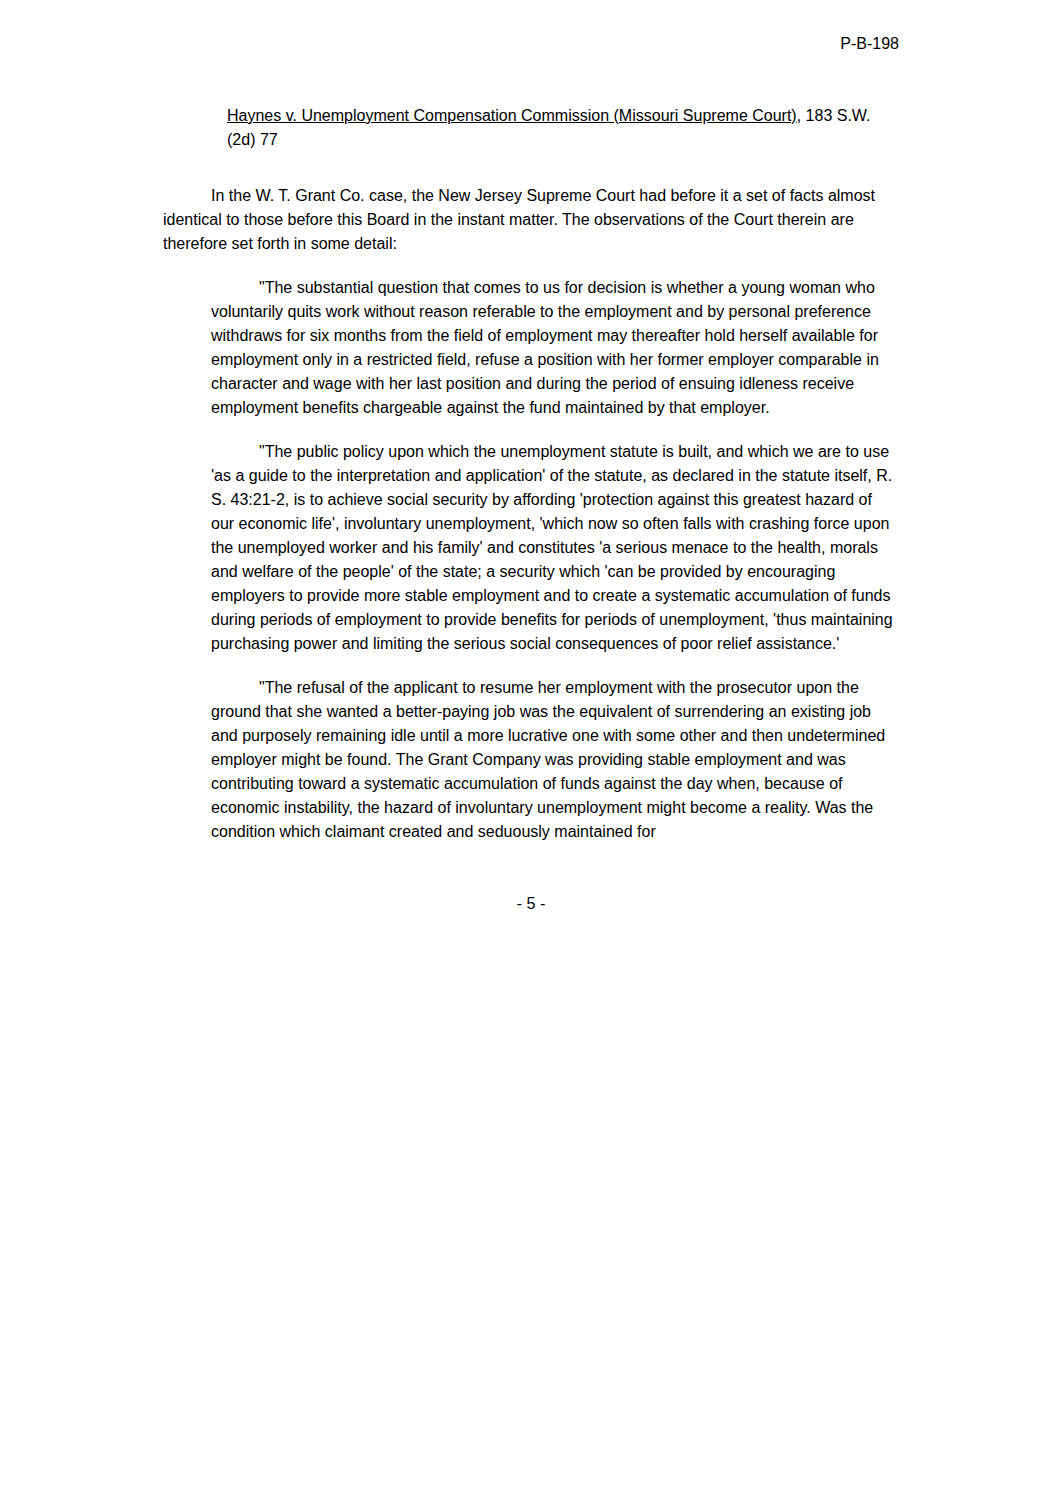P-B-198
Haynes v. Unemployment Compensation Commission (Missouri Supreme Court), 183 S.W. (2d) 77
In the W. T. Grant Co. case, the New Jersey Supreme Court had before it a set of facts almost identical to those before this Board in the instant matter. The observations of the Court therein are therefore set forth in some detail:
"The substantial question that comes to us for decision is whether a young woman who voluntarily quits work without reason referable to the employment and by personal preference withdraws for six months from the field of employment may thereafter hold herself available for employment only in a restricted field, refuse a position with her former employer comparable in character and wage with her last position and during the period of ensuing idleness receive employment benefits chargeable against the fund maintained by that employer.
"The public policy upon which the unemployment statute is built, and which we are to use 'as a guide to the interpretation and application' of the statute, as declared in the statute itself, R. S. 43:21-2, is to achieve social security by affording 'protection against this greatest hazard of our economic life', involuntary unemployment, 'which now so often falls with crashing force upon the unemployed worker and his family' and constitutes 'a serious menace to the health, morals and welfare of the people' of the state; a security which 'can be provided by encouraging employers to provide more stable employment and to create a systematic accumulation of funds during periods of employment to provide benefits for periods of unemployment, 'thus maintaining purchasing power and limiting the serious social consequences of poor relief assistance.'
"The refusal of the applicant to resume her employment with the prosecutor upon the ground that she wanted a better-paying job was the equivalent of surrendering an existing job and purposely remaining idle until a more lucrative one with some other and then undetermined employer might be found. The Grant Company was providing stable employment and was contributing toward a systematic accumulation of funds against the day when, because of economic instability, the hazard of involuntary unemployment might become a reality. Was the condition which claimant created and seduously maintained for
- 5 -